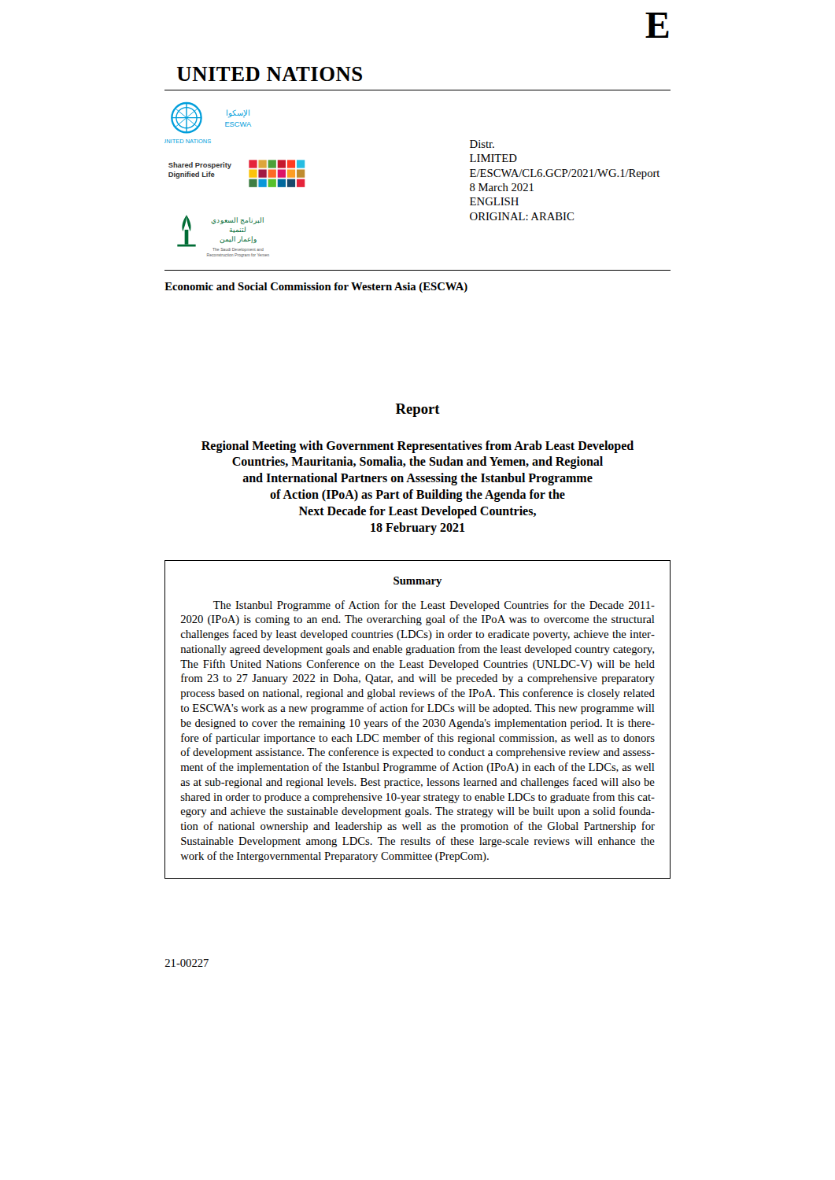E
UNITED NATIONS
Distr.
LIMITED
E/ESCWA/CL6.GCP/2021/WG.1/Report
8 March 2021
ENGLISH
ORIGINAL: ARABIC
Economic and Social Commission for Western Asia (ESCWA)
Report
Regional Meeting with Government Representatives from Arab Least Developed
Countries, Mauritania, Somalia, the Sudan and Yemen, and Regional
and International Partners on Assessing the Istanbul Programme
of Action (IPoA) as Part of Building the Agenda for the
Next Decade for Least Developed Countries,
18 February 2021
Summary
The Istanbul Programme of Action for the Least Developed Countries for the Decade 2011-2020 (IPoA) is coming to an end. The overarching goal of the IPoA was to overcome the structural challenges faced by least developed countries (LDCs) in order to eradicate poverty, achieve the internationally agreed development goals and enable graduation from the least developed country category, The Fifth United Nations Conference on the Least Developed Countries (UNLDC-V) will be held from 23 to 27 January 2022 in Doha, Qatar, and will be preceded by a comprehensive preparatory process based on national, regional and global reviews of the IPoA. This conference is closely related to ESCWA's work as a new programme of action for LDCs will be adopted. This new programme will be designed to cover the remaining 10 years of the 2030 Agenda's implementation period. It is therefore of particular importance to each LDC member of this regional commission, as well as to donors of development assistance. The conference is expected to conduct a comprehensive review and assessment of the implementation of the Istanbul Programme of Action (IPoA) in each of the LDCs, as well as at sub-regional and regional levels. Best practice, lessons learned and challenges faced will also be shared in order to produce a comprehensive 10-year strategy to enable LDCs to graduate from this category and achieve the sustainable development goals. The strategy will be built upon a solid foundation of national ownership and leadership as well as the promotion of the Global Partnership for Sustainable Development among LDCs. The results of these large-scale reviews will enhance the work of the Intergovernmental Preparatory Committee (PrepCom).
21-00227